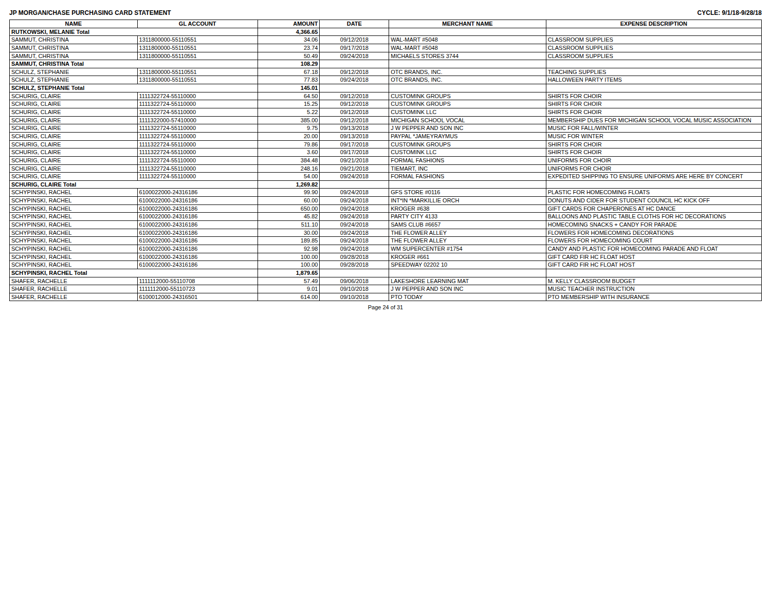JP MORGAN/CHASE PURCHASING CARD STATEMENT CYCLE: 9/1/18-9/28/18
| NAME | GL ACCOUNT | AMOUNT | DATE | MERCHANT NAME | EXPENSE DESCRIPTION |
| --- | --- | --- | --- | --- | --- |
| RUTKOWSKI, MELANIE Total | 4,366.65 | | | |
| SAMMUT, CHRISTINA | 1311800000-55110551 | 34.06 | 09/12/2018 | WAL-MART #5048 | CLASSROOM SUPPLIES |
| SAMMUT, CHRISTINA | 1311800000-55110551 | 23.74 | 09/17/2018 | WAL-MART #5048 | CLASSROOM SUPPLIES |
| SAMMUT, CHRISTINA | 1311800000-55110551 | 50.49 | 09/24/2018 | MICHAELS STORES 3744 | CLASSROOM SUPPLIES |
| SAMMUT, CHRISTINA Total | 108.29 | | | |
| SCHULZ, STEPHANIE | 1311800000-55110551 | 67.18 | 09/12/2018 | OTC BRANDS, INC. | TEACHING SUPPLIES |
| SCHULZ, STEPHANIE | 1311800000-55110551 | 77.83 | 09/24/2018 | OTC BRANDS, INC. | HALLOWEEN PARTY ITEMS |
| SCHULZ, STEPHANIE Total | 145.01 | | | |
| SCHURIG, CLAIRE | 1111322724-55110000 | 64.50 | 09/12/2018 | CUSTOMINK GROUPS | SHIRTS FOR CHOIR |
| SCHURIG, CLAIRE | 1111322724-55110000 | 15.25 | 09/12/2018 | CUSTOMINK GROUPS | SHIRTS FOR CHOIR |
| SCHURIG, CLAIRE | 1111322724-55110000 | 5.22 | 09/12/2018 | CUSTOMINK LLC | SHIRTS FOR CHOIR |
| SCHURIG, CLAIRE | 1111322000-57410000 | 385.00 | 09/12/2018 | MICHIGAN SCHOOL VOCAL | MEMBERSHIP DUES FOR MICHIGAN SCHOOL VOCAL MUSIC ASSOCIATION |
| SCHURIG, CLAIRE | 1111322724-55110000 | 9.75 | 09/13/2018 | J W PEPPER AND SON INC | MUSIC FOR FALL/WINTER |
| SCHURIG, CLAIRE | 1111322724-55110000 | 20.00 | 09/13/2018 | PAYPAL *JAMEYRAYMUS | MUSIC FOR WINTER |
| SCHURIG, CLAIRE | 1111322724-55110000 | 79.86 | 09/17/2018 | CUSTOMINK GROUPS | SHIRTS FOR CHOIR |
| SCHURIG, CLAIRE | 1111322724-55110000 | 3.60 | 09/17/2018 | CUSTOMINK LLC | SHIRTS FOR CHOIR |
| SCHURIG, CLAIRE | 1111322724-55110000 | 384.48 | 09/21/2018 | FORMAL FASHIONS | UNIFORMS FOR CHOIR |
| SCHURIG, CLAIRE | 1111322724-55110000 | 248.16 | 09/21/2018 | TIEMART, INC | UNIFORMS FOR CHOIR |
| SCHURIG, CLAIRE | 1111322724-55110000 | 54.00 | 09/24/2018 | FORMAL FASHIONS | EXPEDITED SHIPPING TO ENSURE UNIFORMS ARE HERE BY CONCERT |
| SCHURIG, CLAIRE Total | 1,269.82 | | | |
| SCHYPINSKI, RACHEL | 6100022000-24316186 | 99.90 | 09/24/2018 | GFS STORE #0116 | PLASTIC FOR HOMECOMING FLOATS |
| SCHYPINSKI, RACHEL | 6100022000-24316186 | 60.00 | 09/24/2018 | INT*IN *MARKILLIE ORCH | DONUTS AND CIDER FOR STUDENT COUNCIL HC KICK OFF |
| SCHYPINSKI, RACHEL | 6100022000-24316186 | 650.00 | 09/24/2018 | KROGER #638 | GIFT CARDS FOR CHAPERONES AT HC DANCE |
| SCHYPINSKI, RACHEL | 6100022000-24316186 | 45.82 | 09/24/2018 | PARTY CITY 4133 | BALLOONS AND PLASTIC TABLE CLOTHS FOR HC DECORATIONS |
| SCHYPINSKI, RACHEL | 6100022000-24316186 | 511.10 | 09/24/2018 | SAMS CLUB #6657 | HOMECOMING SNACKS + CANDY FOR PARADE |
| SCHYPINSKI, RACHEL | 6100022000-24316186 | 30.00 | 09/24/2018 | THE FLOWER ALLEY | FLOWERS FOR HOMECOMING DECORATIONS |
| SCHYPINSKI, RACHEL | 6100022000-24316186 | 189.85 | 09/24/2018 | THE FLOWER ALLEY | FLOWERS FOR HOMECOMING COURT |
| SCHYPINSKI, RACHEL | 6100022000-24316186 | 92.98 | 09/24/2018 | WM SUPERCENTER #1754 | CANDY AND PLASTIC FOR HOMECOMING PARADE AND FLOAT |
| SCHYPINSKI, RACHEL | 6100022000-24316186 | 100.00 | 09/28/2018 | KROGER #661 | GIFT CARD FIR HC FLOAT HOST |
| SCHYPINSKI, RACHEL | 6100022000-24316186 | 100.00 | 09/28/2018 | SPEEDWAY 02202 10 | GIFT CARD FIR HC FLOAT HOST |
| SCHYPINSKI, RACHEL Total | 1,879.65 | | | |
| SHAFER, RACHELLE | 1111112000-55110708 | 57.49 | 09/06/2018 | LAKESHORE LEARNING MAT | M. KELLY CLASSROOM BUDGET |
| SHAFER, RACHELLE | 1111112000-55110723 | 9.01 | 09/10/2018 | J W PEPPER AND SON INC | MUSIC TEACHER INSTRUCTION |
| SHAFER, RACHELLE | 6100012000-24316501 | 614.00 | 09/10/2018 | PTO TODAY | PTO MEMBERSHIP WITH INSURANCE |
Page 24 of 31